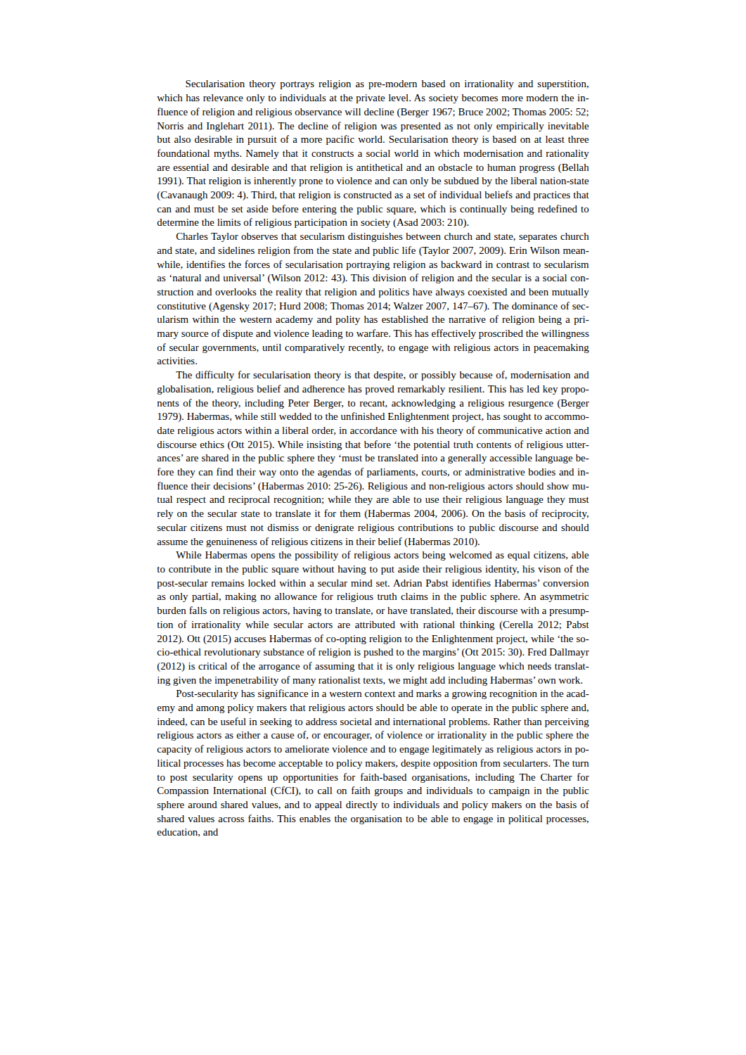Secularisation theory portrays religion as pre-modern based on irrationality and superstition, which has relevance only to individuals at the private level. As society becomes more modern the influence of religion and religious observance will decline (Berger 1967; Bruce 2002; Thomas 2005: 52; Norris and Inglehart 2011). The decline of religion was presented as not only empirically inevitable but also desirable in pursuit of a more pacific world. Secularisation theory is based on at least three foundational myths. Namely that it constructs a social world in which modernisation and rationality are essential and desirable and that religion is antithetical and an obstacle to human progress (Bellah 1991). That religion is inherently prone to violence and can only be subdued by the liberal nation-state (Cavanaugh 2009: 4). Third, that religion is constructed as a set of individual beliefs and practices that can and must be set aside before entering the public square, which is continually being redefined to determine the limits of religious participation in society (Asad 2003: 210).
Charles Taylor observes that secularism distinguishes between church and state, separates church and state, and sidelines religion from the state and public life (Taylor 2007, 2009). Erin Wilson meanwhile, identifies the forces of secularisation portraying religion as backward in contrast to secularism as ‘natural and universal’ (Wilson 2012: 43). This division of religion and the secular is a social construction and overlooks the reality that religion and politics have always coexisted and been mutually constitutive (Agensky 2017; Hurd 2008; Thomas 2014; Walzer 2007, 147–67). The dominance of secularism within the western academy and polity has established the narrative of religion being a primary source of dispute and violence leading to warfare. This has effectively proscribed the willingness of secular governments, until comparatively recently, to engage with religious actors in peacemaking activities.
The difficulty for secularisation theory is that despite, or possibly because of, modernisation and globalisation, religious belief and adherence has proved remarkably resilient. This has led key proponents of the theory, including Peter Berger, to recant, acknowledging a religious resurgence (Berger 1979). Habermas, while still wedded to the unfinished Enlightenment project, has sought to accommodate religious actors within a liberal order, in accordance with his theory of communicative action and discourse ethics (Ott 2015). While insisting that before ‘the potential truth contents of religious utterances’ are shared in the public sphere they ‘must be translated into a generally accessible language before they can find their way onto the agendas of parliaments, courts, or administrative bodies and influence their decisions’ (Habermas 2010: 25-26). Religious and non-religious actors should show mutual respect and reciprocal recognition; while they are able to use their religious language they must rely on the secular state to translate it for them (Habermas 2004, 2006). On the basis of reciprocity, secular citizens must not dismiss or denigrate religious contributions to public discourse and should assume the genuineness of religious citizens in their belief (Habermas 2010).
While Habermas opens the possibility of religious actors being welcomed as equal citizens, able to contribute in the public square without having to put aside their religious identity, his vison of the post-secular remains locked within a secular mind set. Adrian Pabst identifies Habermas’ conversion as only partial, making no allowance for religious truth claims in the public sphere. An asymmetric burden falls on religious actors, having to translate, or have translated, their discourse with a presumption of irrationality while secular actors are attributed with rational thinking (Cerella 2012; Pabst 2012). Ott (2015) accuses Habermas of co-opting religion to the Enlightenment project, while ‘the socio-ethical revolutionary substance of religion is pushed to the margins’ (Ott 2015: 30). Fred Dallmayr (2012) is critical of the arrogance of assuming that it is only religious language which needs translating given the impenetrability of many rationalist texts, we might add including Habermas’ own work.
Post-secularity has significance in a western context and marks a growing recognition in the academy and among policy makers that religious actors should be able to operate in the public sphere and, indeed, can be useful in seeking to address societal and international problems. Rather than perceiving religious actors as either a cause of, or encourager, of violence or irrationality in the public sphere the capacity of religious actors to ameliorate violence and to engage legitimately as religious actors in political processes has become acceptable to policy makers, despite opposition from secularters. The turn to post secularity opens up opportunities for faith-based organisations, including The Charter for Compassion International (CfCI), to call on faith groups and individuals to campaign in the public sphere around shared values, and to appeal directly to individuals and policy makers on the basis of shared values across faiths. This enables the organisation to be able to engage in political processes, education, and